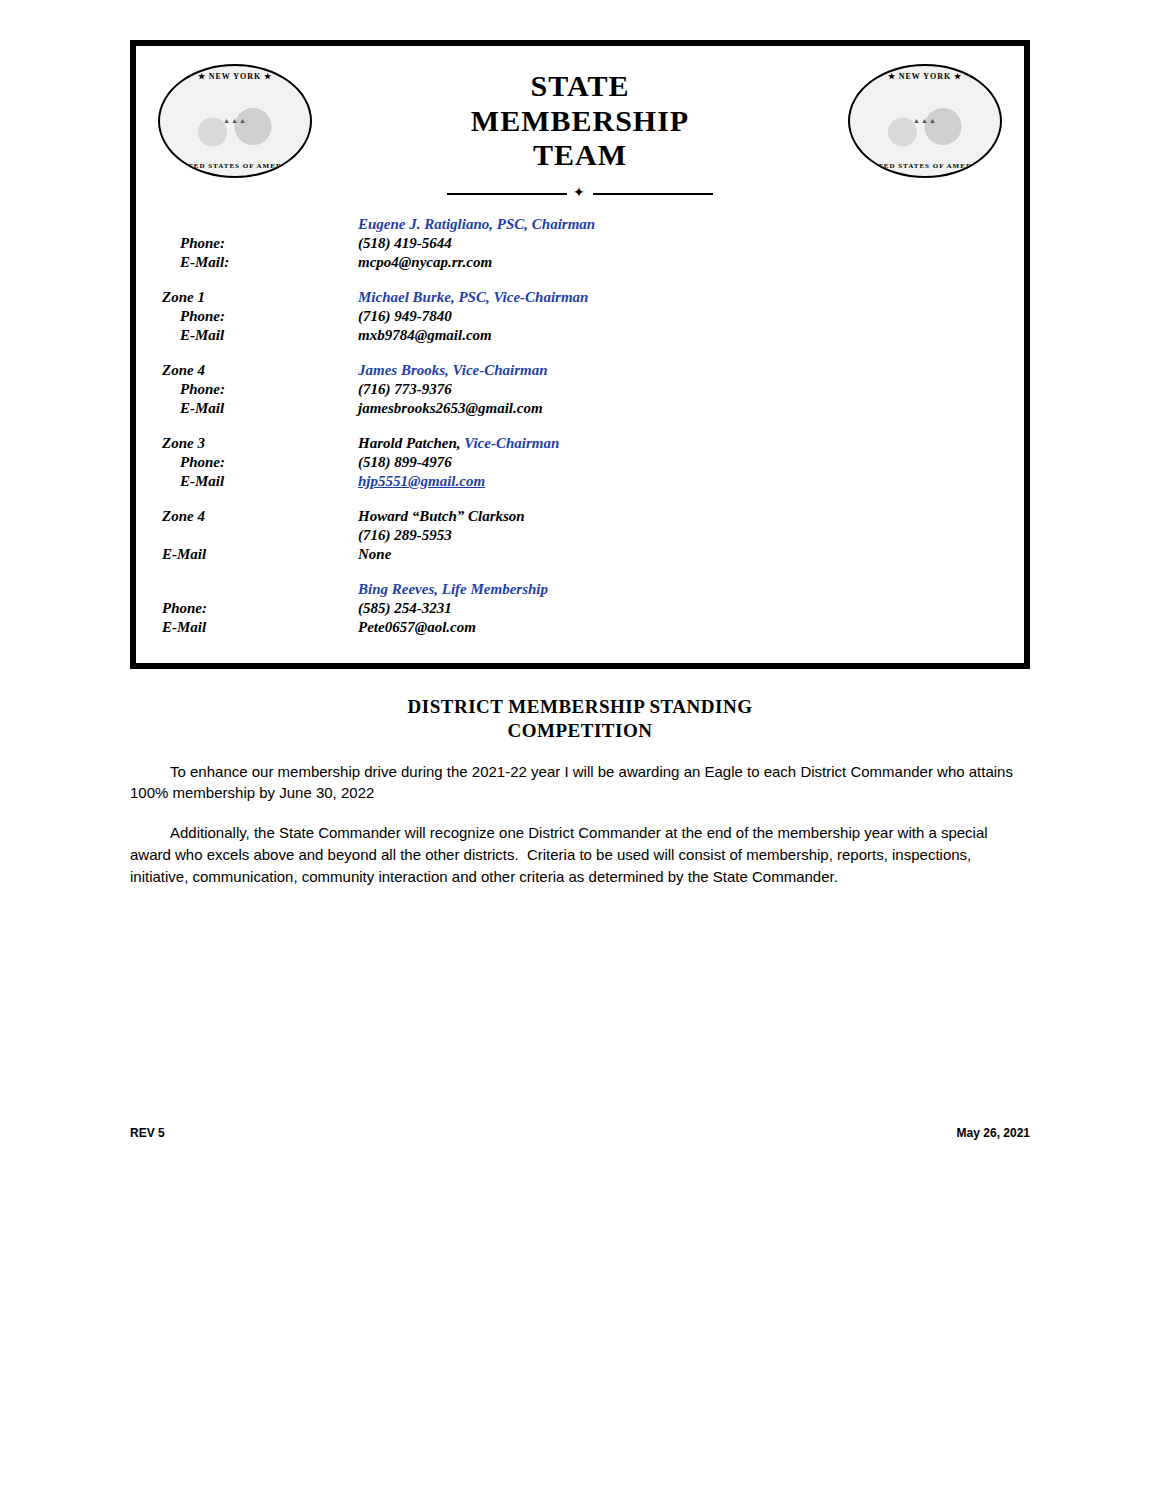★ NEW YORK ★
▲▲▲
UNITED STATES OF AMERICA
STATE
MEMBERSHIP
TEAM
★ NEW YORK ★
▲▲▲
UNITED STATES OF AMERICA
✦
| | Eugene J. Ratigliano, PSC, Chairman |
| Phone: | (518) 419-5644 |
| E-Mail: | mcpo4@nycap.rr.com |
| Zone 1 | Michael Burke, PSC, Vice-Chairman |
| Phone: | (716) 949-7840 |
| E-Mail | mxb9784@gmail.com |
| Zone 4 | James Brooks, Vice-Chairman |
| Phone: | (716) 773-9376 |
| E-Mail | jamesbrooks2653@gmail.com |
| Zone 3 | Harold Patchen, Vice-Chairman |
| Phone: | (518) 899-4976 |
| E-Mail | hjp5551@gmail.com |
| Zone 4 | Howard “Butch” Clarkson |
| | (716) 289-5953 |
| E-Mail | None |
| | Bing Reeves, Life Membership |
| Phone: | (585) 254-3231 |
| E-Mail | Pete0657@aol.com |
DISTRICT MEMBERSHIP STANDING
COMPETITION
To enhance our membership drive during the 2021-22 year I will be awarding an Eagle to each District Commander who attains 100% membership by June 30, 2022
Additionally, the State Commander will recognize one District Commander at the end of the membership year with a special award who excels above and beyond all the other districts. Criteria to be used will consist of membership, reports, inspections, initiative, communication, community interaction and other criteria as determined by the State Commander.
REV 5 May 26, 2021